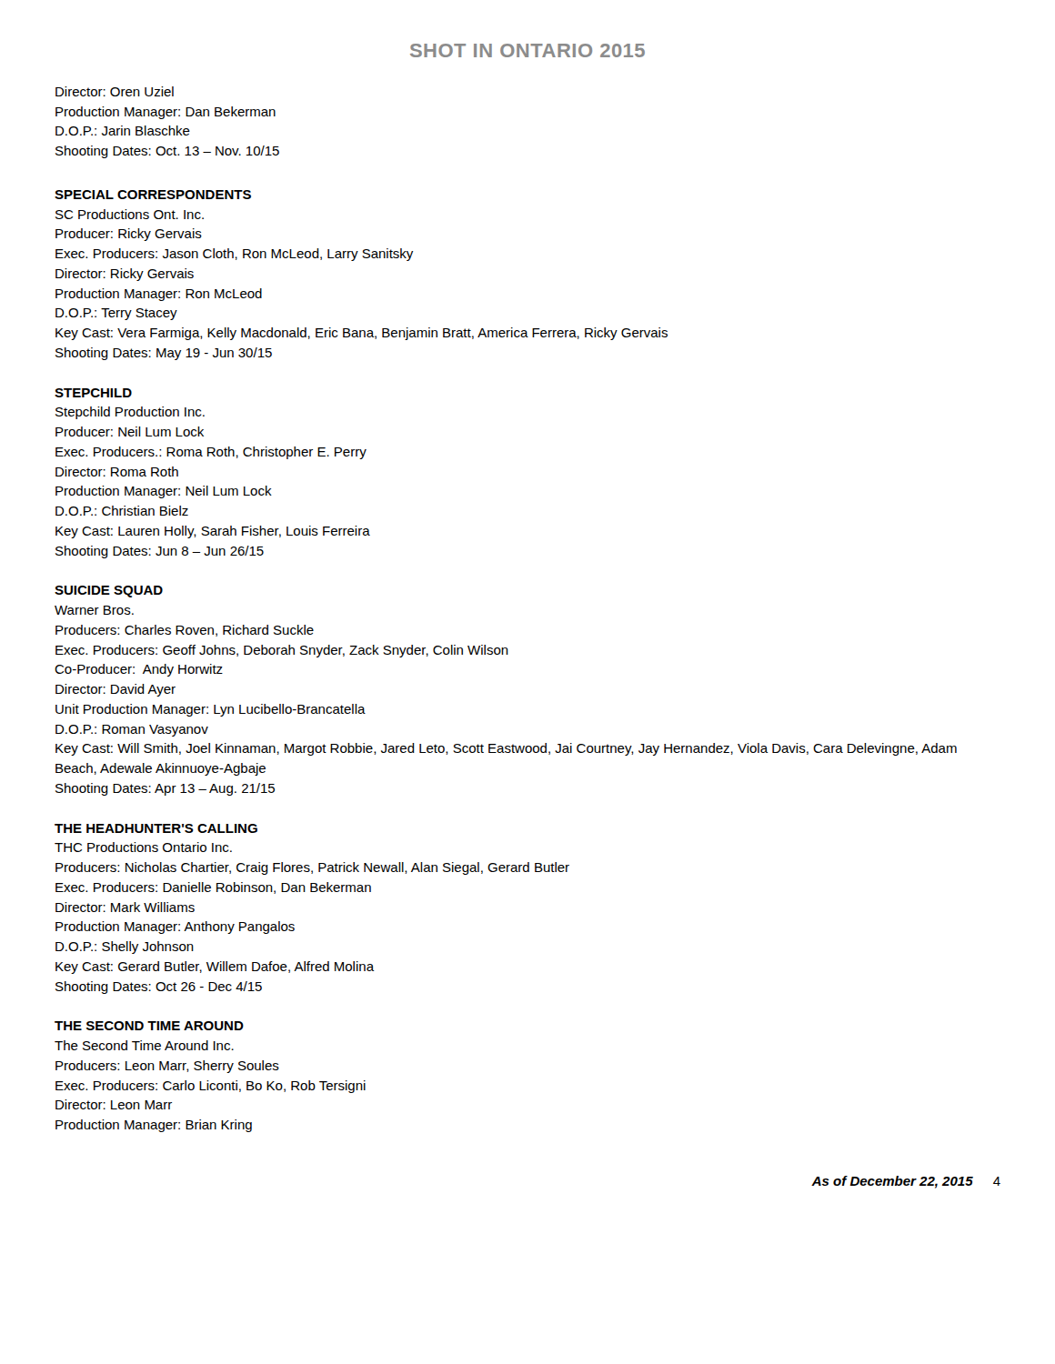SHOT IN ONTARIO 2015
Director: Oren Uziel
Production Manager: Dan Bekerman
D.O.P.: Jarin Blaschke
Shooting Dates: Oct. 13 – Nov. 10/15
SPECIAL CORRESPONDENTS
SC Productions Ont. Inc.
Producer: Ricky Gervais
Exec. Producers: Jason Cloth, Ron McLeod, Larry Sanitsky
Director: Ricky Gervais
Production Manager: Ron McLeod
D.O.P.: Terry Stacey
Key Cast: Vera Farmiga, Kelly Macdonald, Eric Bana, Benjamin Bratt, America Ferrera, Ricky Gervais
Shooting Dates: May 19 - Jun 30/15
STEPCHILD
Stepchild Production Inc.
Producer: Neil Lum Lock
Exec. Producers.: Roma Roth, Christopher E. Perry
Director: Roma Roth
Production Manager: Neil Lum Lock
D.O.P.: Christian Bielz
Key Cast: Lauren Holly, Sarah Fisher, Louis Ferreira
Shooting Dates: Jun 8 – Jun 26/15
SUICIDE SQUAD
Warner Bros.
Producers: Charles Roven, Richard Suckle
Exec. Producers: Geoff Johns, Deborah Snyder, Zack Snyder, Colin Wilson
Co-Producer: Andy Horwitz
Director: David Ayer
Unit Production Manager: Lyn Lucibello-Brancatella
D.O.P.: Roman Vasyanov
Key Cast: Will Smith, Joel Kinnaman, Margot Robbie, Jared Leto, Scott Eastwood, Jai Courtney, Jay Hernandez, Viola Davis, Cara Delevingne, Adam Beach, Adewale Akinnuoye-Agbaje
Shooting Dates: Apr 13 – Aug. 21/15
THE HEADHUNTER'S CALLING
THC Productions Ontario Inc.
Producers: Nicholas Chartier, Craig Flores, Patrick Newall, Alan Siegal, Gerard Butler
Exec. Producers: Danielle Robinson, Dan Bekerman
Director: Mark Williams
Production Manager: Anthony Pangalos
D.O.P.: Shelly Johnson
Key Cast: Gerard Butler, Willem Dafoe, Alfred Molina
Shooting Dates: Oct 26 - Dec 4/15
THE SECOND TIME AROUND
The Second Time Around Inc.
Producers: Leon Marr, Sherry Soules
Exec. Producers: Carlo Liconti, Bo Ko, Rob Tersigni
Director: Leon Marr
Production Manager: Brian Kring
As of December 22, 2015 4